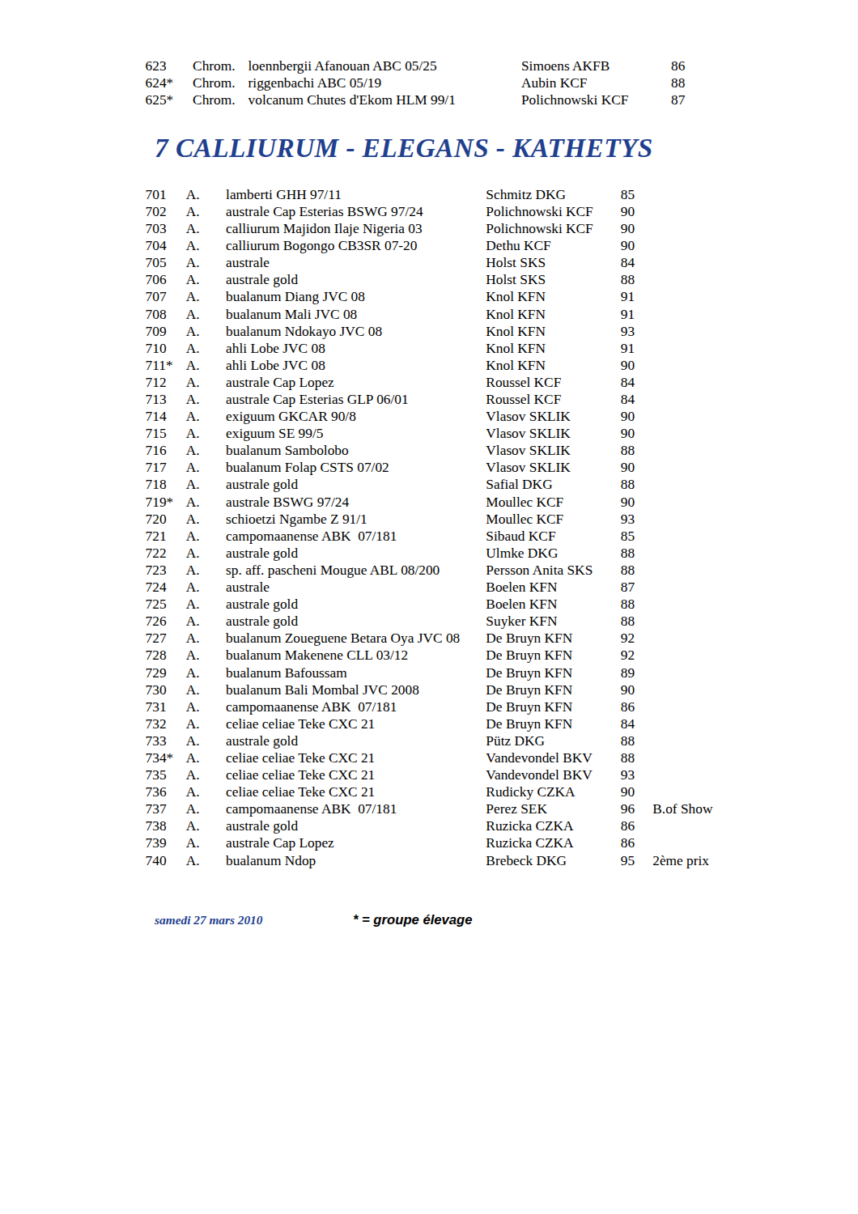| 623 | Chrom. | loennbergii Afanouan ABC 05/25 | Simoens AKFB | 86 | |
| 624* | Chrom. | riggenbachi ABC 05/19 | Aubin KCF | 88 | |
| 625* | Chrom. | volcanum Chutes d'Ekom HLM 99/1 | Polichnowski KCF | 87 | |
7 CALLIURUM - ELEGANS - KATHETYS
| 701 | A. | lamberti GHH 97/11 | Schmitz DKG | 85 | |
| 702 | A. | australe Cap Esterias BSWG 97/24 | Polichnowski KCF | 90 | |
| 703 | A. | calliurum Majidon Ilaje Nigeria 03 | Polichnowski KCF | 90 | |
| 704 | A. | calliurum Bogongo CB3SR 07-20 | Dethu KCF | 90 | |
| 705 | A. | australe | Holst SKS | 84 | |
| 706 | A. | australe gold | Holst SKS | 88 | |
| 707 | A. | bualanum Diang JVC 08 | Knol KFN | 91 | |
| 708 | A. | bualanum Mali JVC 08 | Knol KFN | 91 | |
| 709 | A. | bualanum Ndokayo JVC 08 | Knol KFN | 93 | |
| 710 | A. | ahli Lobe JVC 08 | Knol KFN | 91 | |
| 711* | A. | ahli Lobe JVC 08 | Knol KFN | 90 | |
| 712 | A. | australe Cap Lopez | Roussel KCF | 84 | |
| 713 | A. | australe Cap Esterias GLP 06/01 | Roussel KCF | 84 | |
| 714 | A. | exiguum GKCAR 90/8 | Vlasov SKLIK | 90 | |
| 715 | A. | exiguum SE 99/5 | Vlasov SKLIK | 90 | |
| 716 | A. | bualanum Sambolobo | Vlasov SKLIK | 88 | |
| 717 | A. | bualanum Folap CSTS 07/02 | Vlasov SKLIK | 90 | |
| 718 | A. | australe gold | Safial DKG | 88 | |
| 719* | A. | australe BSWG 97/24 | Moullec KCF | 90 | |
| 720 | A. | schioetzi Ngambe Z 91/1 | Moullec KCF | 93 | |
| 721 | A. | campomaanense ABK 07/181 | Sibaud KCF | 85 | |
| 722 | A. | australe gold | Ulmke DKG | 88 | |
| 723 | A. | sp. aff. pascheni Mougue ABL 08/200 | Persson Anita SKS | 88 | |
| 724 | A. | australe | Boelen KFN | 87 | |
| 725 | A. | australe gold | Boelen KFN | 88 | |
| 726 | A. | australe gold | Suyker KFN | 88 | |
| 727 | A. | bualanum Zoueguene Betara Oya JVC 08 | De Bruyn KFN | 92 | |
| 728 | A. | bualanum Makenene CLL 03/12 | De Bruyn KFN | 92 | |
| 729 | A. | bualanum Bafoussam | De Bruyn KFN | 89 | |
| 730 | A. | bualanum Bali Mombal JVC 2008 | De Bruyn KFN | 90 | |
| 731 | A. | campomaanense ABK 07/181 | De Bruyn KFN | 86 | |
| 732 | A. | celiae celiae Teke CXC 21 | De Bruyn KFN | 84 | |
| 733 | A. | australe gold | Pütz DKG | 88 | |
| 734* | A. | celiae celiae Teke CXC 21 | Vandevondel BKV | 88 | |
| 735 | A. | celiae celiae Teke CXC 21 | Vandevondel BKV | 93 | |
| 736 | A. | celiae celiae Teke CXC 21 | Rudicky CZKA | 90 | |
| 737 | A. | campomaanense ABK 07/181 | Perez SEK | 96 | B.of Show |
| 738 | A. | australe gold | Ruzicka CZKA | 86 | |
| 739 | A. | australe Cap Lopez | Ruzicka CZKA | 86 | |
| 740 | A. | bualanum Ndop | Brebeck DKG | 95 | 2ème prix |
samedi 27 mars 2010
* = groupe élevage